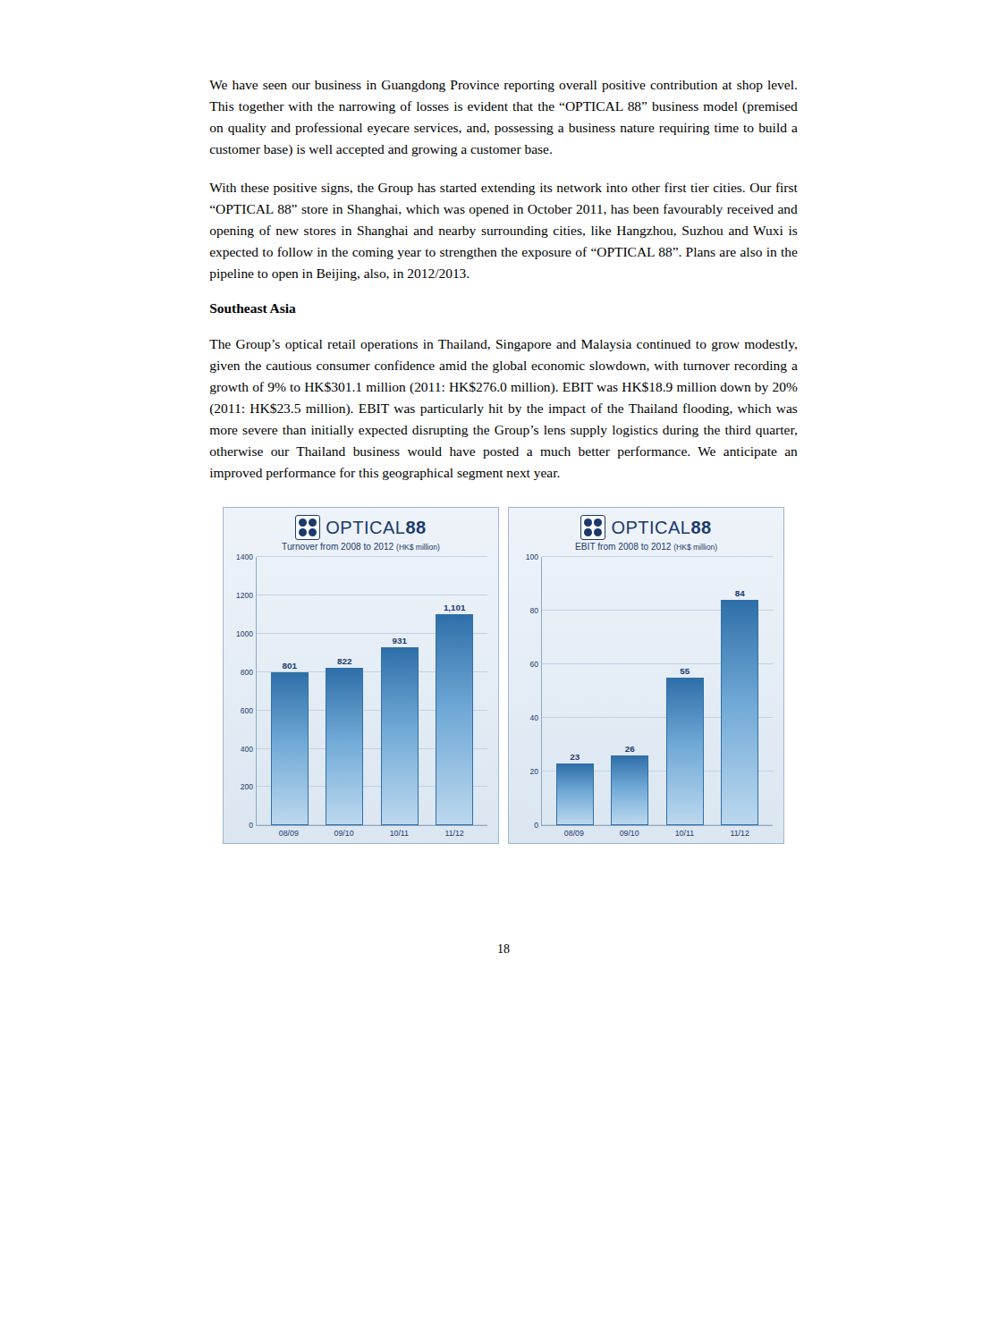We have seen our business in Guangdong Province reporting overall positive contribution at shop level. This together with the narrowing of losses is evident that the “OPTICAL 88” business model (premised on quality and professional eyecare services, and, possessing a business nature requiring time to build a customer base) is well accepted and growing a customer base.
With these positive signs, the Group has started extending its network into other first tier cities. Our first “OPTICAL 88” store in Shanghai, which was opened in October 2011, has been favourably received and opening of new stores in Shanghai and nearby surrounding cities, like Hangzhou, Suzhou and Wuxi is expected to follow in the coming year to strengthen the exposure of “OPTICAL 88”. Plans are also in the pipeline to open in Beijing, also, in 2012/2013.
Southeast Asia
The Group’s optical retail operations in Thailand, Singapore and Malaysia continued to grow modestly, given the cautious consumer confidence amid the global economic slowdown, with turnover recording a growth of 9% to HK$301.1 million (2011: HK$276.0 million). EBIT was HK$18.9 million down by 20% (2011: HK$23.5 million). EBIT was particularly hit by the impact of the Thailand flooding, which was more severe than initially expected disrupting the Group’s lens supply logistics during the third quarter, otherwise our Thailand business would have posted a much better performance. We anticipate an improved performance for this geographical segment next year.
OPTICAL88
Turnover from 2008 to 2012 (HK$ million)
1400
1200
1000
800
600
400
200
0
801
822
931
1,101
08/09
09/10
10/11
11/12
OPTICAL88
EBIT from 2008 to 2012 (HK$ million)
100
80
60
40
20
0
23
26
55
84
08/09
09/10
10/11
11/12
18